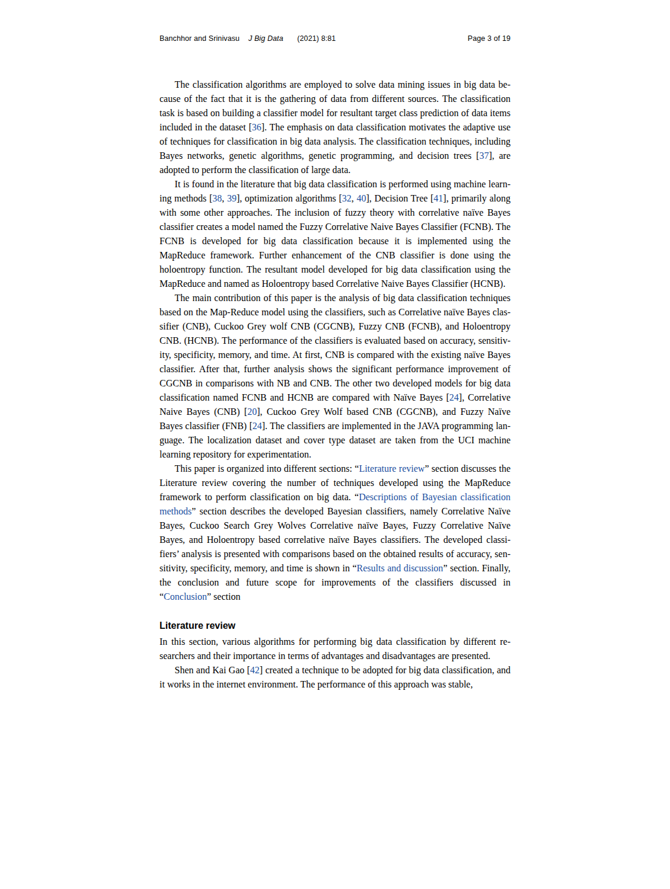Banchhor and Srinivasu J Big Data (2021) 8:81
Page 3 of 19
The classification algorithms are employed to solve data mining issues in big data because of the fact that it is the gathering of data from different sources. The classification task is based on building a classifier model for resultant target class prediction of data items included in the dataset [36]. The emphasis on data classification motivates the adaptive use of techniques for classification in big data analysis. The classification techniques, including Bayes networks, genetic algorithms, genetic programming, and decision trees [37], are adopted to perform the classification of large data.
It is found in the literature that big data classification is performed using machine learning methods [38, 39], optimization algorithms [32, 40], Decision Tree [41], primarily along with some other approaches. The inclusion of fuzzy theory with correlative naïve Bayes classifier creates a model named the Fuzzy Correlative Naive Bayes Classifier (FCNB). The FCNB is developed for big data classification because it is implemented using the MapReduce framework. Further enhancement of the CNB classifier is done using the holoentropy function. The resultant model developed for big data classification using the MapReduce and named as Holoentropy based Correlative Naive Bayes Classifier (HCNB).
The main contribution of this paper is the analysis of big data classification techniques based on the Map-Reduce model using the classifiers, such as Correlative naïve Bayes classifier (CNB), Cuckoo Grey wolf CNB (CGCNB), Fuzzy CNB (FCNB), and Holoentropy CNB. (HCNB). The performance of the classifiers is evaluated based on accuracy, sensitivity, specificity, memory, and time. At first, CNB is compared with the existing naïve Bayes classifier. After that, further analysis shows the significant performance improvement of CGCNB in comparisons with NB and CNB. The other two developed models for big data classification named FCNB and HCNB are compared with Naïve Bayes [24], Correlative Naive Bayes (CNB) [20], Cuckoo Grey Wolf based CNB (CGCNB), and Fuzzy Naïve Bayes classifier (FNB) [24]. The classifiers are implemented in the JAVA programming language. The localization dataset and cover type dataset are taken from the UCI machine learning repository for experimentation.
This paper is organized into different sections: “Literature review” section discusses the Literature review covering the number of techniques developed using the MapReduce framework to perform classification on big data. “Descriptions of Bayesian classification methods” section describes the developed Bayesian classifiers, namely Correlative Naïve Bayes, Cuckoo Search Grey Wolves Correlative naïve Bayes, Fuzzy Correlative Naïve Bayes, and Holoentropy based correlative naïve Bayes classifiers. The developed classifiers’ analysis is presented with comparisons based on the obtained results of accuracy, sensitivity, specificity, memory, and time is shown in “Results and discussion” section. Finally, the conclusion and future scope for improvements of the classifiers discussed in “Conclusion” section
Literature review
In this section, various algorithms for performing big data classification by different researchers and their importance in terms of advantages and disadvantages are presented.
Shen and Kai Gao [42] created a technique to be adopted for big data classification, and it works in the internet environment. The performance of this approach was stable,